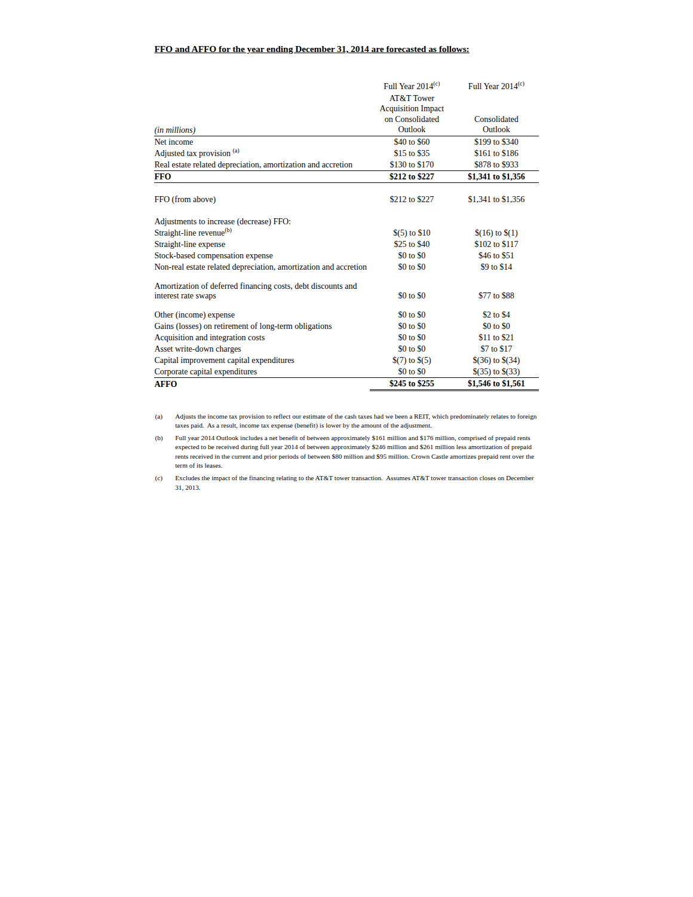FFO and AFFO for the year ending December 31, 2014 are forecasted as follows:
| | Full Year 2014 (c) | Full Year 2014 (c) |
| (in millions) | AT&T Tower Acquisition Impact on Consolidated Outlook | Consolidated Outlook |
| Net income | $40 to $60 | $199 to $340 |
| Adjusted tax provision (a) | $15 to $35 | $161 to $186 |
| Real estate related depreciation, amortization and accretion | $130 to $170 | $878 to $933 |
| FFO | $212 to $227 | $1,341 to $1,356 |
| FFO (from above) | $212 to $227 | $1,341 to $1,356 |
| Adjustments to increase (decrease) FFO: | | |
| Straight-line revenue (b) | $(5) to $10 | $(16) to $(1) |
| Straight-line expense | $25 to $40 | $102 to $117 |
| Stock-based compensation expense | $0 to $0 | $46 to $51 |
| Non-real estate related depreciation, amortization and accretion | $0 to $0 | $9 to $14 |
| Amortization of deferred financing costs, debt discounts and interest rate swaps | $0 to $0 | $77 to $88 |
| Other (income) expense | $0 to $0 | $2 to $4 |
| Gains (losses) on retirement of long-term obligations | $0 to $0 | $0 to $0 |
| Acquisition and integration costs | $0 to $0 | $11 to $21 |
| Asset write-down charges | $0 to $0 | $7 to $17 |
| Capital improvement capital expenditures | $(7) to $(5) | $(36) to $(34) |
| Corporate capital expenditures | $0 to $0 | $(35) to $(33) |
| AFFO | $245 to $255 | $1,546 to $1,561 |
| (a) | Adjusts the income tax provision to reflect our estimate of the cash taxes had we been a REIT, which predominately relates to foreign taxes paid. As a result, income tax expense (benefit) is lower by the amount of the adjustment. |
| (b) | Full year 2014 Outlook includes a net benefit of between approximately $161 million and $176 million, comprised of prepaid rents expected to be received during full year 2014 of between approximately $246 million and $261 million less amortization of prepaid rents received in the current and prior periods of between $80 million and $95 million. Crown Castle amortizes prepaid rent over the term of its leases. |
| (c) | Excludes the impact of the financing relating to the AT&T tower transaction. Assumes AT&T tower transaction closes on December 31, 2013. |